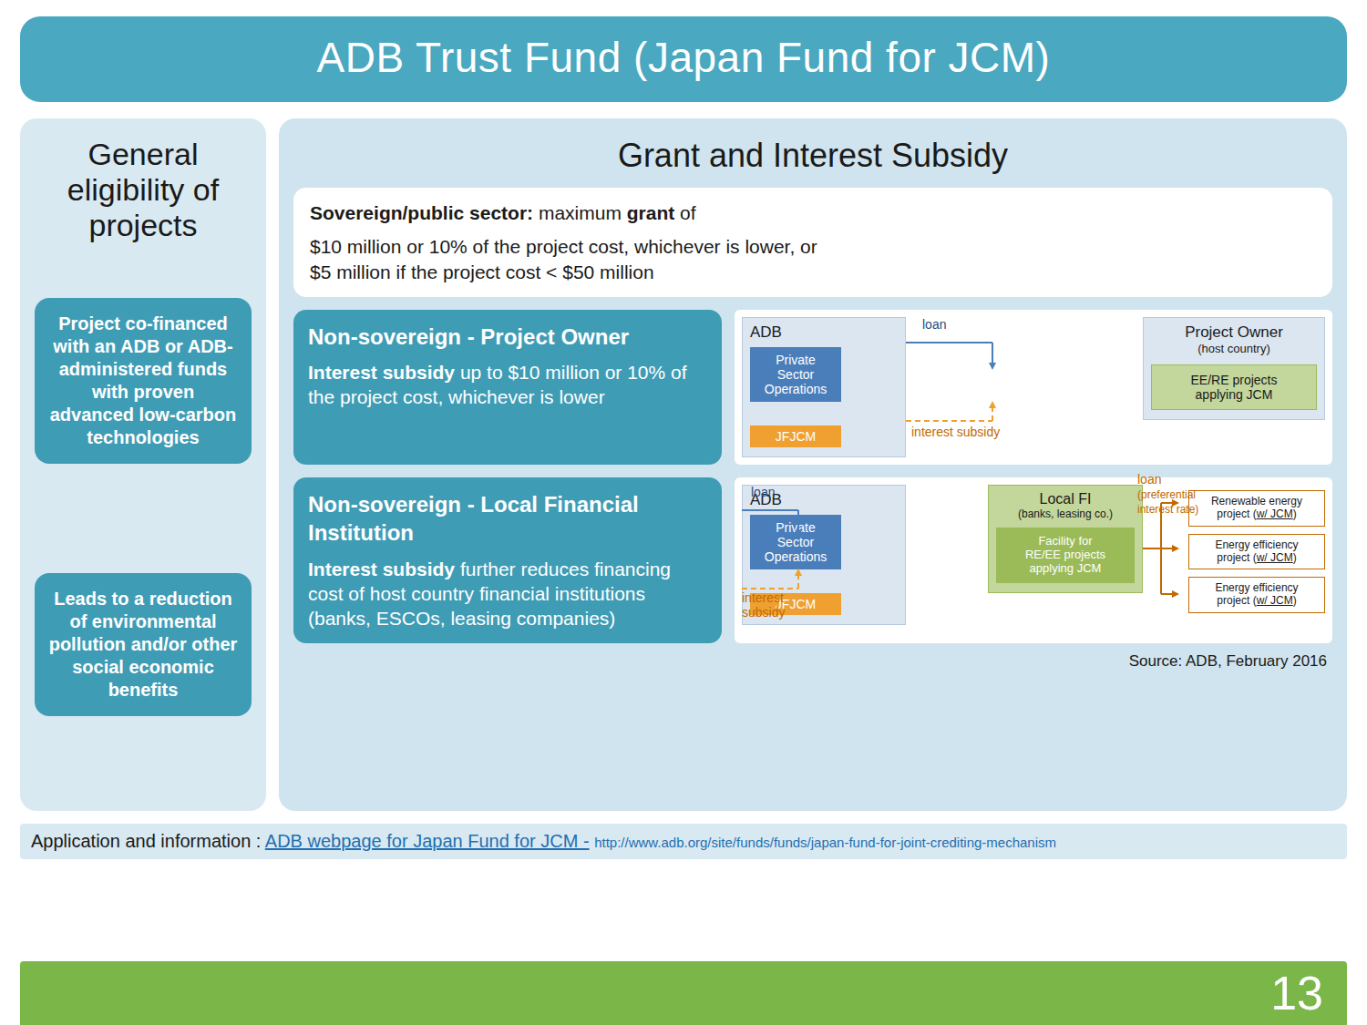ADB Trust Fund (Japan Fund for JCM)
General
eligibility of
projects
Project co-financed with an ADB or ADB-administered funds with proven advanced low-carbon technologies
Leads to a reduction of environmental pollution and/or other social economic benefits
Grant and Interest Subsidy
Sovereign/public sector: maximum grant of
$10 million or 10% of the project cost, whichever is lower, or
$5 million if the project cost < $50 million
Non-sovereign - Project Owner
Interest subsidy up to $10 million or 10% of the project cost, whichever is lower
ADB
Private
Sector
Operations
JFJCM
loan interest subsidy
Project Owner
(host country)
EE/RE projects
applying JCM
Non-sovereign - Local Financial Institution
Interest subsidy further reduces financing cost of host country financial institutions (banks, ESCOs, leasing companies)
ADB
Private
Sector
Operations
JFJCM
loan interest
subsidy
Local FI
(banks, leasing co.)
Facility for
RE/EE projects
applying JCM
loan
(preferential
interest rate)
Renewable energy
project (w/ JCM)
Energy efficiency
project (w/ JCM)
Energy efficiency
project (w/ JCM)
Source: ADB, February 2016
Application and information : ADB webpage for Japan Fund for JCM - http://www.adb.org/site/funds/funds/japan-fund-for-joint-crediting-mechanism
13